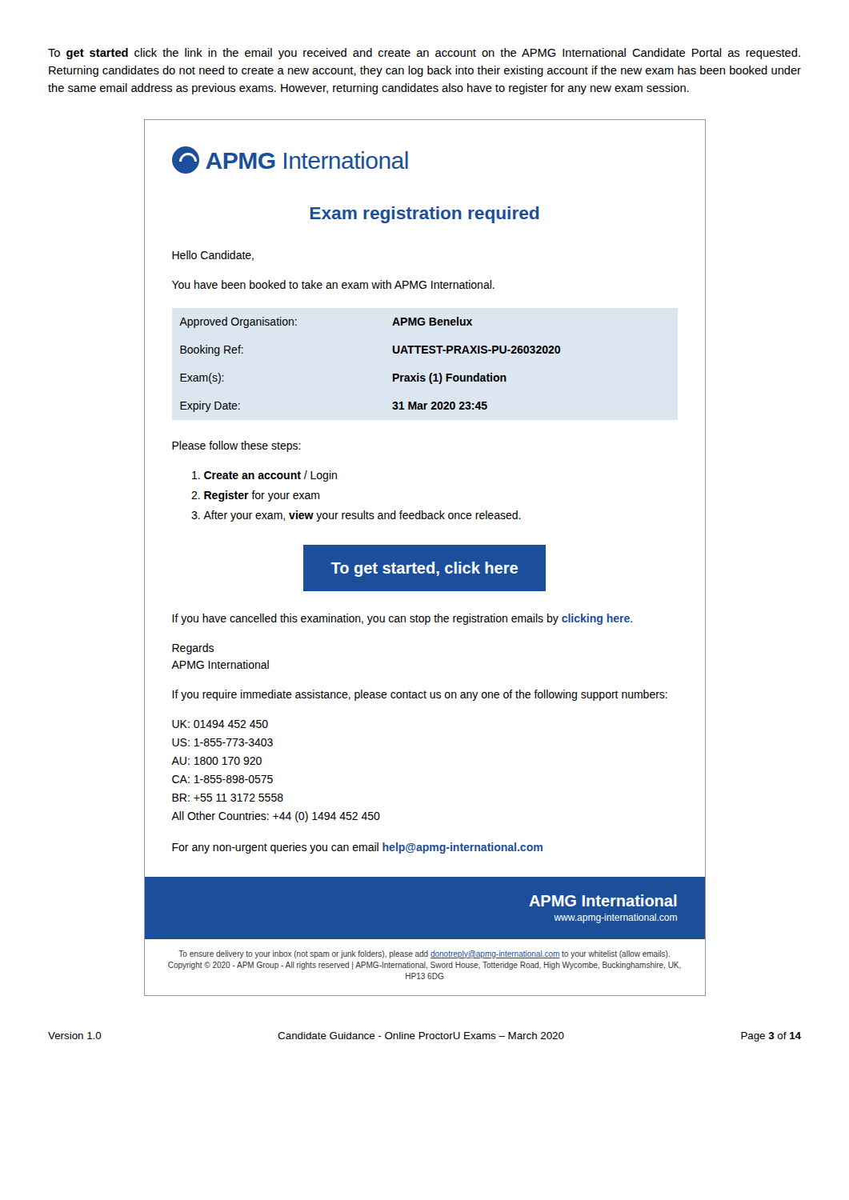To get started click the link in the email you received and create an account on the APMG International Candidate Portal as requested. Returning candidates do not need to create a new account, they can log back into their existing account if the new exam has been booked under the same email address as previous exams. However, returning candidates also have to register for any new exam session.
APMG International
Exam registration required
Hello Candidate,
You have been booked to take an exam with APMG International.
| Approved Organisation: | APMG Benelux |
| Booking Ref: | UATTEST-PRAXIS-PU-26032020 |
| Exam(s): | Praxis (1) Foundation |
| Expiry Date: | 31 Mar 2020 23:45 |
Please follow these steps:
Create an account / Login
Register for your exam
After your exam, view your results and feedback once released.
To get started, click here
If you have cancelled this examination, you can stop the registration emails by clicking here.
Regards
APMG International
If you require immediate assistance, please contact us on any one of the following support numbers:
UK: 01494 452 450
US: 1-855-773-3403
AU: 1800 170 920
CA: 1-855-898-0575
BR: +55 11 3172 5558
All Other Countries: +44 (0) 1494 452 450
For any non-urgent queries you can email help@apmg-international.com
APMG International
www.apmg-international.com
To ensure delivery to your inbox (not spam or junk folders), please add donotreply@apmg-international.com to your whitelist (allow emails).
Copyright © 2020 - APM Group - All rights reserved | APMG-International, Sword House, Totteridge Road, High Wycombe, Buckinghamshire, UK, HP13 6DG
Version 1.0
Candidate Guidance - Online ProctorU Exams – March 2020
Page 3 of 14